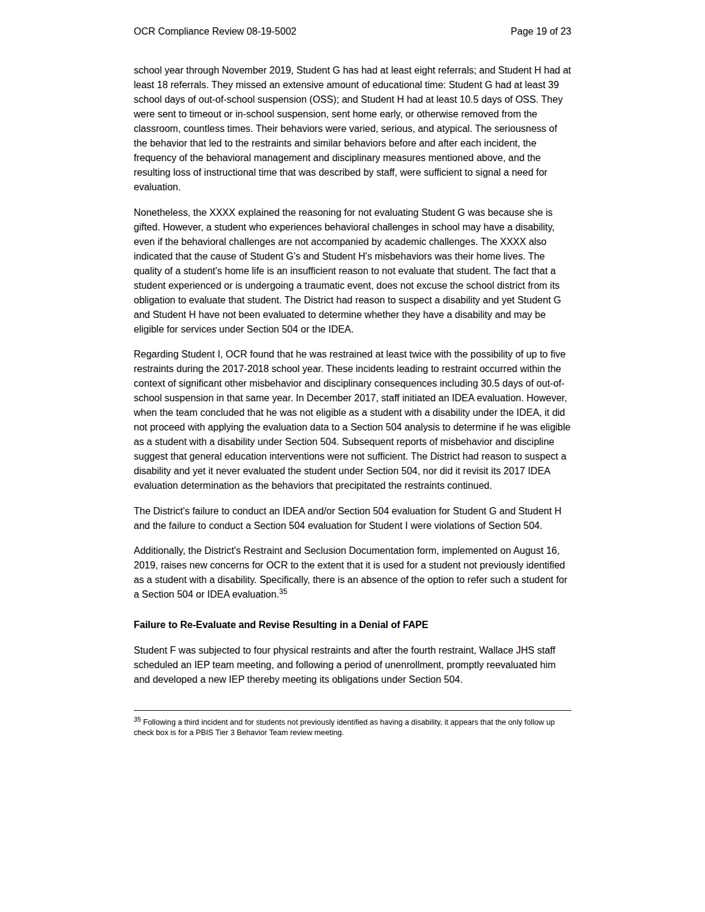OCR Compliance Review 08-19-5002
Page 19 of 23
school year through November 2019, Student G has had at least eight referrals; and Student H had at least 18 referrals. They missed an extensive amount of educational time: Student G had at least 39 school days of out-of-school suspension (OSS); and Student H had at least 10.5 days of OSS. They were sent to timeout or in-school suspension, sent home early, or otherwise removed from the classroom, countless times. Their behaviors were varied, serious, and atypical. The seriousness of the behavior that led to the restraints and similar behaviors before and after each incident, the frequency of the behavioral management and disciplinary measures mentioned above, and the resulting loss of instructional time that was described by staff, were sufficient to signal a need for evaluation.
Nonetheless, the XXXX explained the reasoning for not evaluating Student G was because she is gifted. However, a student who experiences behavioral challenges in school may have a disability, even if the behavioral challenges are not accompanied by academic challenges. The XXXX also indicated that the cause of Student G's and Student H's misbehaviors was their home lives. The quality of a student's home life is an insufficient reason to not evaluate that student. The fact that a student experienced or is undergoing a traumatic event, does not excuse the school district from its obligation to evaluate that student. The District had reason to suspect a disability and yet Student G and Student H have not been evaluated to determine whether they have a disability and may be eligible for services under Section 504 or the IDEA.
Regarding Student I, OCR found that he was restrained at least twice with the possibility of up to five restraints during the 2017-2018 school year. These incidents leading to restraint occurred within the context of significant other misbehavior and disciplinary consequences including 30.5 days of out-of-school suspension in that same year. In December 2017, staff initiated an IDEA evaluation. However, when the team concluded that he was not eligible as a student with a disability under the IDEA, it did not proceed with applying the evaluation data to a Section 504 analysis to determine if he was eligible as a student with a disability under Section 504. Subsequent reports of misbehavior and discipline suggest that general education interventions were not sufficient. The District had reason to suspect a disability and yet it never evaluated the student under Section 504, nor did it revisit its 2017 IDEA evaluation determination as the behaviors that precipitated the restraints continued.
The District's failure to conduct an IDEA and/or Section 504 evaluation for Student G and Student H and the failure to conduct a Section 504 evaluation for Student I were violations of Section 504.
Additionally, the District's Restraint and Seclusion Documentation form, implemented on August 16, 2019, raises new concerns for OCR to the extent that it is used for a student not previously identified as a student with a disability. Specifically, there is an absence of the option to refer such a student for a Section 504 or IDEA evaluation.35
Failure to Re-Evaluate and Revise Resulting in a Denial of FAPE
Student F was subjected to four physical restraints and after the fourth restraint, Wallace JHS staff scheduled an IEP team meeting, and following a period of unenrollment, promptly reevaluated him and developed a new IEP thereby meeting its obligations under Section 504.
35 Following a third incident and for students not previously identified as having a disability, it appears that the only follow up check box is for a PBIS Tier 3 Behavior Team review meeting.